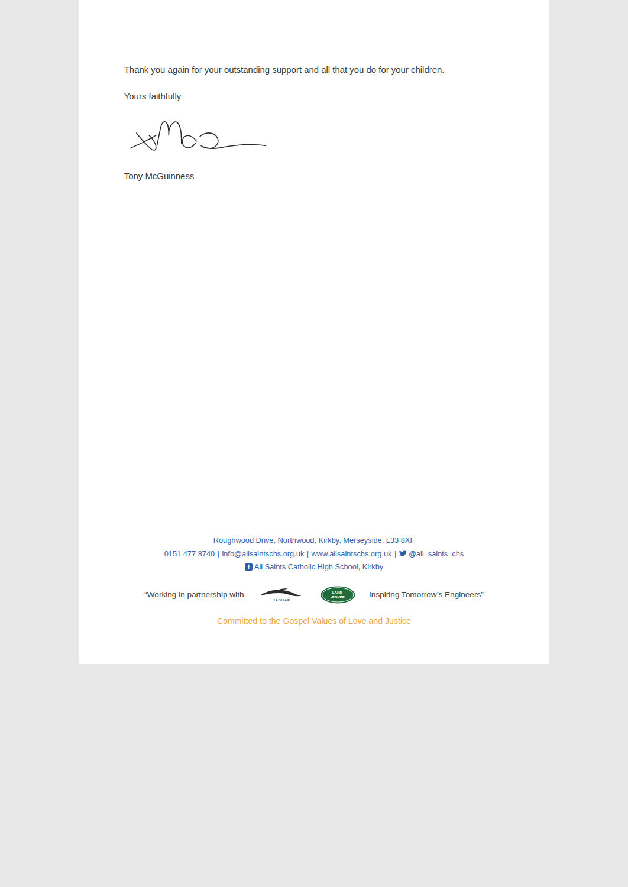Thank you again for your outstanding support and all that you do for your children.
Yours faithfully
Tony McGuinness
Roughwood Drive, Northwood, Kirkby, Merseyside. L33 8XF
0151 477 8740|info@allsaintschs.org.uk|www.allsaintschs.org.uk| @all_saints_chs
All Saints Catholic High School, Kirkby
“Working in partnership with JAGUAR LAND‑ ‑ROVER Inspiring Tomorrow’s Engineers”
Committed to the Gospel Values of Love and Justice